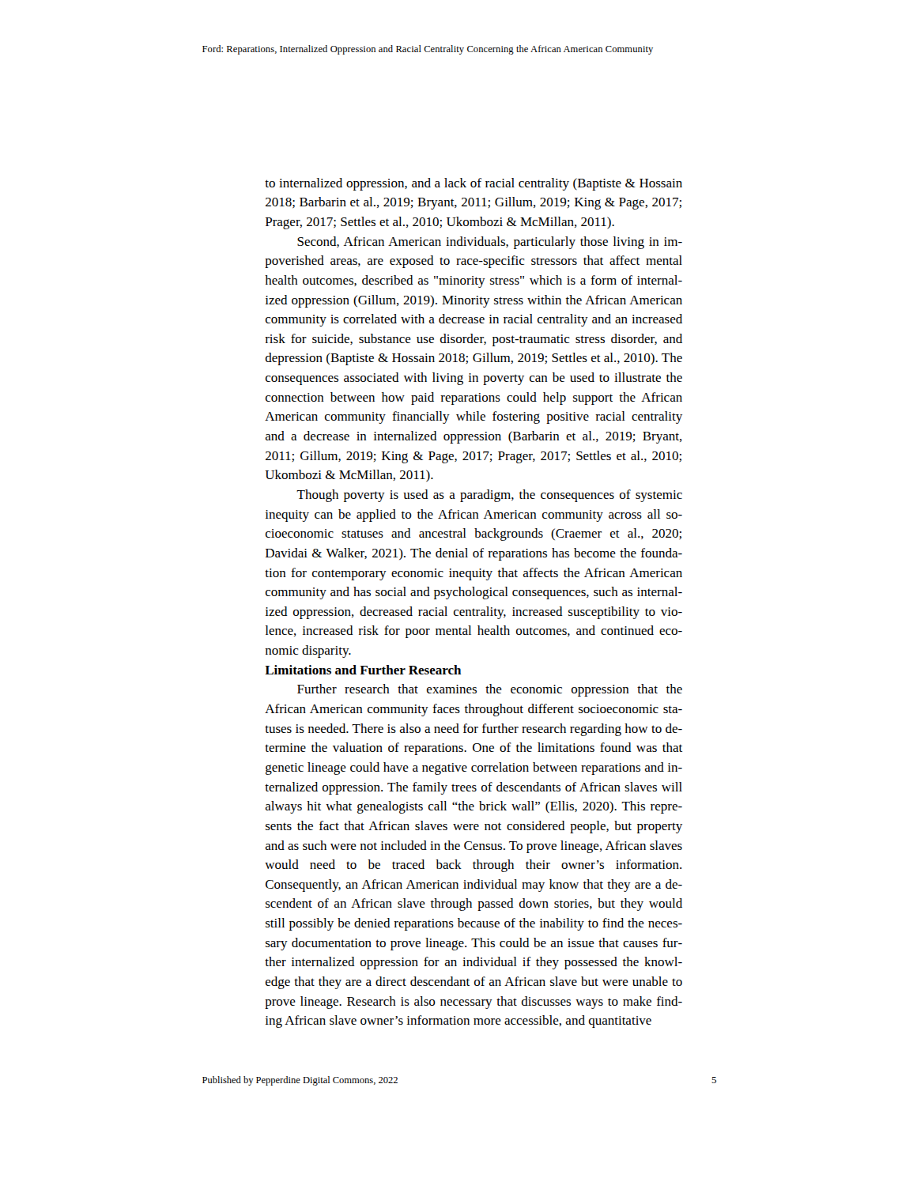Ford: Reparations, Internalized Oppression and Racial Centrality Concerning the African American Community
to internalized oppression, and a lack of racial centrality (Baptiste & Hossain 2018; Barbarin et al., 2019; Bryant, 2011; Gillum, 2019; King & Page, 2017; Prager, 2017; Settles et al., 2010; Ukombozi & McMillan, 2011).
Second, African American individuals, particularly those living in impoverished areas, are exposed to race-specific stressors that affect mental health outcomes, described as "minority stress" which is a form of internalized oppression (Gillum, 2019). Minority stress within the African American community is correlated with a decrease in racial centrality and an increased risk for suicide, substance use disorder, post-traumatic stress disorder, and depression (Baptiste & Hossain 2018; Gillum, 2019; Settles et al., 2010). The consequences associated with living in poverty can be used to illustrate the connection between how paid reparations could help support the African American community financially while fostering positive racial centrality and a decrease in internalized oppression (Barbarin et al., 2019; Bryant, 2011; Gillum, 2019; King & Page, 2017; Prager, 2017; Settles et al., 2010; Ukombozi & McMillan, 2011).
Though poverty is used as a paradigm, the consequences of systemic inequity can be applied to the African American community across all socioeconomic statuses and ancestral backgrounds (Craemer et al., 2020; Davidai & Walker, 2021). The denial of reparations has become the foundation for contemporary economic inequity that affects the African American community and has social and psychological consequences, such as internalized oppression, decreased racial centrality, increased susceptibility to violence, increased risk for poor mental health outcomes, and continued economic disparity.
Limitations and Further Research
Further research that examines the economic oppression that the African American community faces throughout different socioeconomic statuses is needed. There is also a need for further research regarding how to determine the valuation of reparations. One of the limitations found was that genetic lineage could have a negative correlation between reparations and internalized oppression. The family trees of descendants of African slaves will always hit what genealogists call “the brick wall” (Ellis, 2020). This represents the fact that African slaves were not considered people, but property and as such were not included in the Census. To prove lineage, African slaves would need to be traced back through their owner’s information. Consequently, an African American individual may know that they are a descendent of an African slave through passed down stories, but they would still possibly be denied reparations because of the inability to find the necessary documentation to prove lineage. This could be an issue that causes further internalized oppression for an individual if they possessed the knowledge that they are a direct descendant of an African slave but were unable to prove lineage. Research is also necessary that discusses ways to make finding African slave owner’s information more accessible, and quantitative
Published by Pepperdine Digital Commons, 2022
5